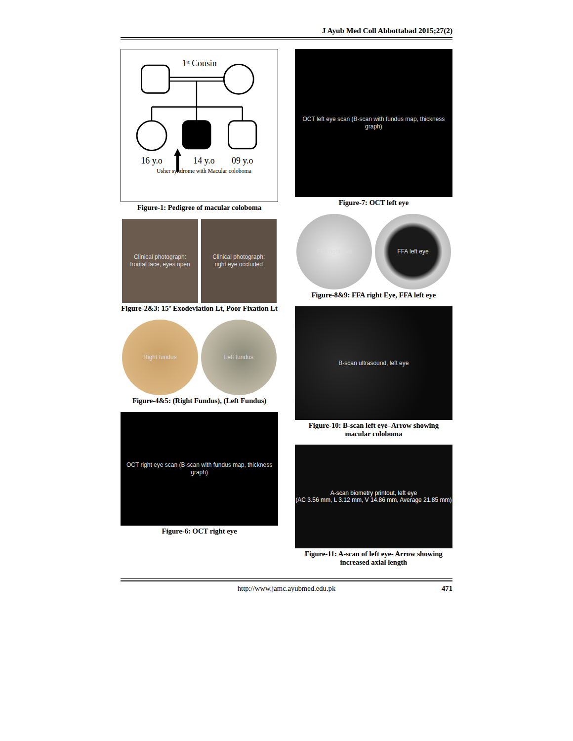J Ayub Med Coll Abbottabad 2015;27(2)
1ⁱᵗ Cousin 16 y.o 14 y.o 09 y.o Usher syndrome with Macular coloboma
Figure-1: Pedigree of macular coloboma
Clinical photograph:
frontal face, eyes open
Clinical photograph:
right eye occluded
Figure-2&3: 15º Exodeviation Lt, Poor Fixation Lt
Right fundus
Left fundus
Figure-4&5: (Right Fundus), (Left Fundus)
OCT right eye scan (B-scan with fundus map, thickness graph)
Figure-6: OCT right eye
OCT left eye scan (B-scan with fundus map, thickness graph)
Figure-7: OCT left eye
FFA right eye
FFA left eye
Figure-8&9: FFA right Eye, FFA left eye
B-scan ultrasound, left eye
Figure-10: B-scan left eye–Arrow showing
macular coloboma
A-scan biometry printout, left eye
(AC 3.56 mm, L 3.12 mm, V 14.86 mm, Average 21.85 mm)
Figure-11: A-scan of left eye- Arrow showing
increased axial length
http://www.jamc.ayubmed.edu.pk 471